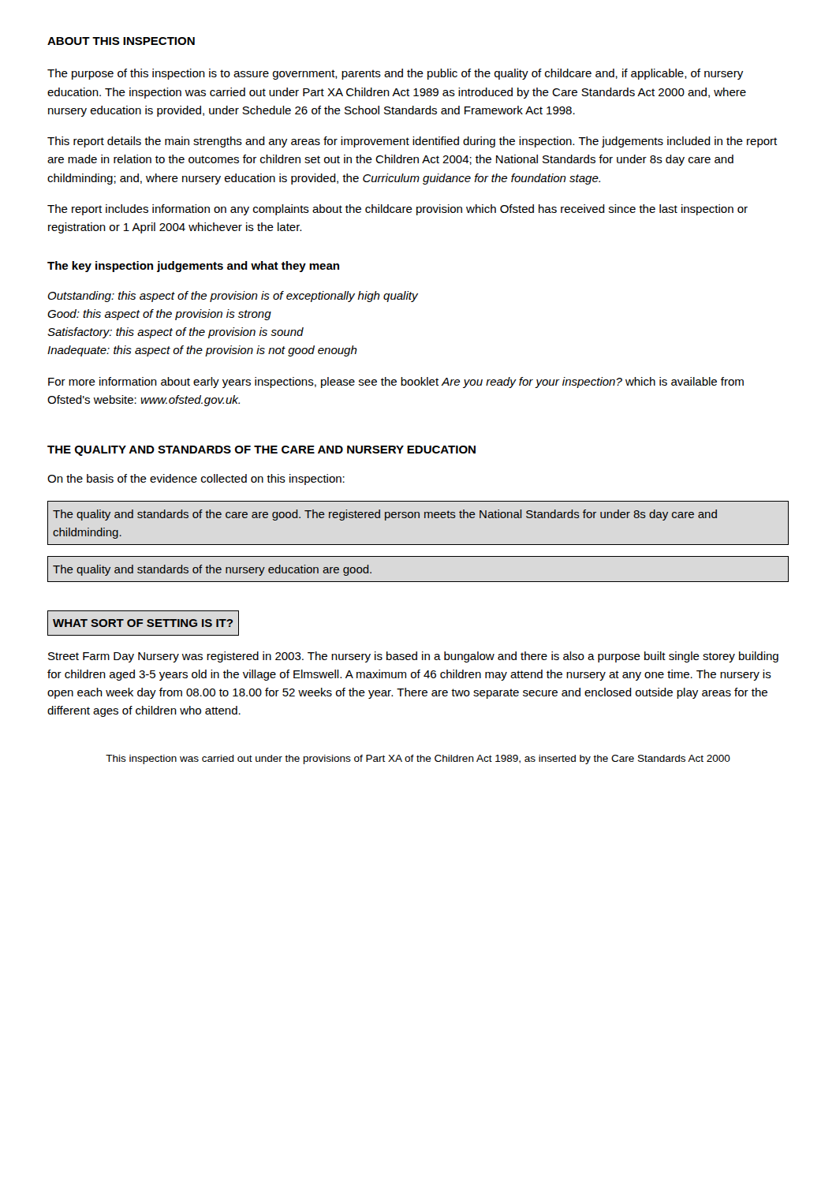ABOUT THIS INSPECTION
The purpose of this inspection is to assure government, parents and the public of the quality of childcare and, if applicable, of nursery education. The inspection was carried out under Part XA Children Act 1989 as introduced by the Care Standards Act 2000 and, where nursery education is provided, under Schedule 26 of the School Standards and Framework Act 1998.
This report details the main strengths and any areas for improvement identified during the inspection. The judgements included in the report are made in relation to the outcomes for children set out in the Children Act 2004; the National Standards for under 8s day care and childminding; and, where nursery education is provided, the Curriculum guidance for the foundation stage.
The report includes information on any complaints about the childcare provision which Ofsted has received since the last inspection or registration or 1 April 2004 whichever is the later.
The key inspection judgements and what they mean
Outstanding: this aspect of the provision is of exceptionally high quality
Good: this aspect of the provision is strong
Satisfactory: this aspect of the provision is sound
Inadequate: this aspect of the provision is not good enough
For more information about early years inspections, please see the booklet Are you ready for your inspection? which is available from Ofsted's website: www.ofsted.gov.uk.
THE QUALITY AND STANDARDS OF THE CARE AND NURSERY EDUCATION
On the basis of the evidence collected on this inspection:
The quality and standards of the care are good. The registered person meets the National Standards for under 8s day care and childminding.
The quality and standards of the nursery education are good.
WHAT SORT OF SETTING IS IT?
Street Farm Day Nursery was registered in 2003. The nursery is based in a bungalow and there is also a purpose built single storey building for children aged 3-5 years old in the village of Elmswell. A maximum of 46 children may attend the nursery at any one time. The nursery is open each week day from 08.00 to 18.00 for 52 weeks of the year. There are two separate secure and enclosed outside play areas for the different ages of children who attend.
This inspection was carried out under the provisions of Part XA of the Children Act 1989, as inserted by the Care Standards Act 2000